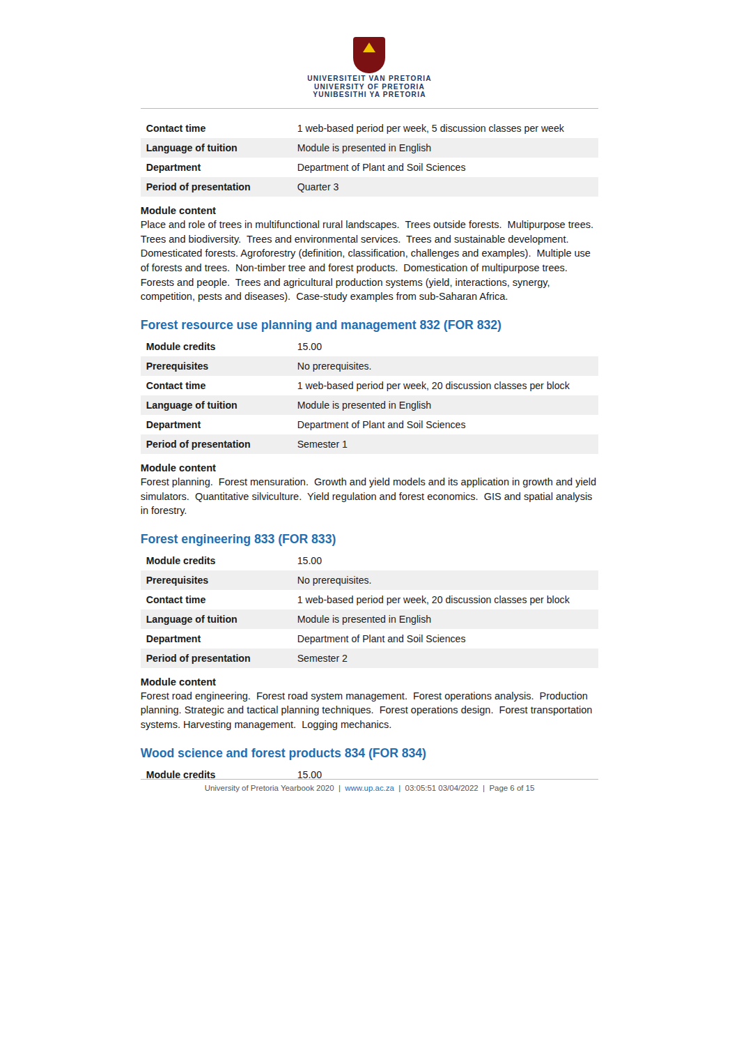UNIVERSITEIT VAN PRETORIA UNIVERSITY OF PRETORIA YUNIBESITHI YA PRETORIA
| Contact time | 1 web-based period per week, 5 discussion classes per week |
| Language of tuition | Module is presented in English |
| Department | Department of Plant and Soil Sciences |
| Period of presentation | Quarter 3 |
Module content
Place and role of trees in multifunctional rural landscapes. Trees outside forests. Multipurpose trees. Trees and biodiversity. Trees and environmental services. Trees and sustainable development. Domesticated forests. Agroforestry (definition, classification, challenges and examples). Multiple use of forests and trees. Non-timber tree and forest products. Domestication of multipurpose trees. Forests and people. Trees and agricultural production systems (yield, interactions, synergy, competition, pests and diseases). Case-study examples from sub-Saharan Africa.
Forest resource use planning and management 832 (FOR 832)
| Module credits | 15.00 |
| Prerequisites | No prerequisites. |
| Contact time | 1 web-based period per week, 20 discussion classes per block |
| Language of tuition | Module is presented in English |
| Department | Department of Plant and Soil Sciences |
| Period of presentation | Semester 1 |
Module content
Forest planning. Forest mensuration. Growth and yield models and its application in growth and yield simulators. Quantitative silviculture. Yield regulation and forest economics. GIS and spatial analysis in forestry.
Forest engineering 833 (FOR 833)
| Module credits | 15.00 |
| Prerequisites | No prerequisites. |
| Contact time | 1 web-based period per week, 20 discussion classes per block |
| Language of tuition | Module is presented in English |
| Department | Department of Plant and Soil Sciences |
| Period of presentation | Semester 2 |
Module content
Forest road engineering. Forest road system management. Forest operations analysis. Production planning. Strategic and tactical planning techniques. Forest operations design. Forest transportation systems. Harvesting management. Logging mechanics.
Wood science and forest products 834 (FOR 834)
| Module credits | 15.00 |
University of Pretoria Yearbook 2020 | www.up.ac.za | 03:05:51 03/04/2022 | Page 6 of 15